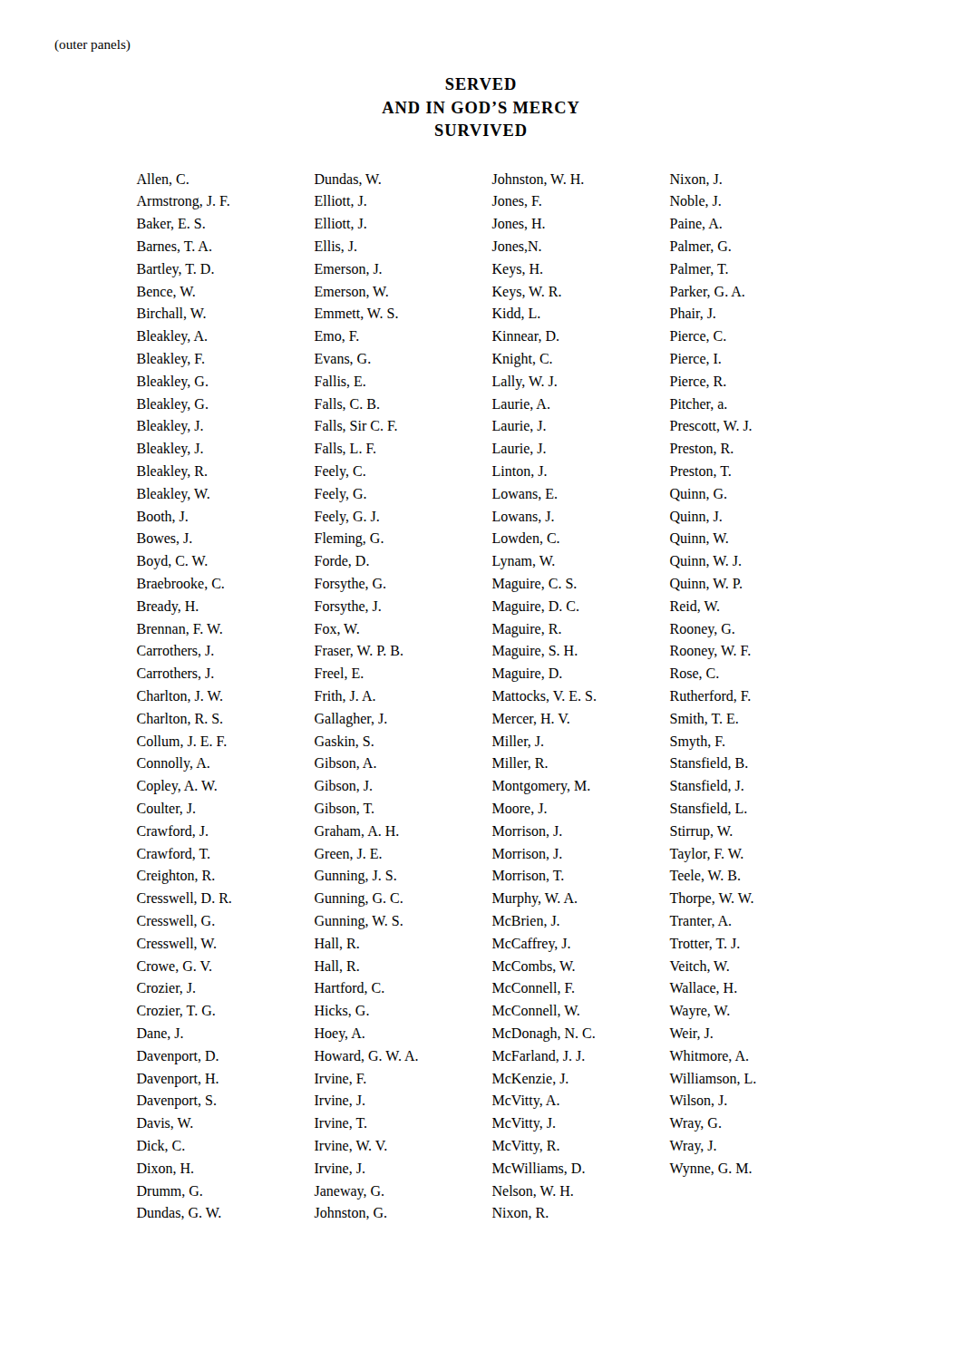(outer panels)
SERVED
AND IN GOD’S MERCY
SURVIVED
Allen, C.
Armstrong, J. F.
Baker, E. S.
Barnes, T. A.
Bartley, T. D.
Bence, W.
Birchall, W.
Bleakley, A.
Bleakley, F.
Bleakley, G.
Bleakley, G.
Bleakley, J.
Bleakley, J.
Bleakley, R.
Bleakley, W.
Booth, J.
Bowes, J.
Boyd, C. W.
Braebrooke, C.
Bready, H.
Brennan, F. W.
Carrothers, J.
Carrothers, J.
Charlton, J. W.
Charlton, R. S.
Collum, J. E. F.
Connolly, A.
Copley, A. W.
Coulter, J.
Crawford, J.
Crawford, T.
Creighton, R.
Cresswell, D. R.
Cresswell, G.
Cresswell, W.
Crowe, G. V.
Crozier, J.
Crozier, T. G.
Dane, J.
Davenport, D.
Davenport, H.
Davenport, S.
Davis, W.
Dick, C.
Dixon, H.
Drumm, G.
Dundas, G. W.
Dundas, W.
Elliott, J.
Elliott, J.
Ellis, J.
Emerson, J.
Emerson, W.
Emmett, W. S.
Emo, F.
Evans, G.
Fallis, E.
Falls, C. B.
Falls, Sir C. F.
Falls, L. F.
Feely, C.
Feely, G.
Feely, G. J.
Fleming, G.
Forde, D.
Forsythe, G.
Forsythe, J.
Fox, W.
Fraser, W. P. B.
Freel, E.
Frith, J. A.
Gallagher, J.
Gaskin, S.
Gibson, A.
Gibson, J.
Gibson, T.
Graham, A. H.
Green, J. E.
Gunning, J. S.
Gunning, G. C.
Gunning, W. S.
Hall, R.
Hall, R.
Hartford, C.
Hicks, G.
Hoey, A.
Howard, G. W. A.
Irvine, F.
Irvine, J.
Irvine, T.
Irvine, W. V.
Irvine, J.
Janeway, G.
Johnston, G.
Johnston, W. H.
Jones, F.
Jones, H.
Jones,N.
Keys, H.
Keys, W. R.
Kidd, L.
Kinnear, D.
Knight, C.
Lally, W. J.
Laurie, A.
Laurie, J.
Laurie, J.
Linton, J.
Lowans, E.
Lowans, J.
Lowden, C.
Lynam, W.
Maguire, C. S.
Maguire, D. C.
Maguire, R.
Maguire, S. H.
Maguire, D.
Mattocks, V. E. S.
Mercer, H. V.
Miller, J.
Miller, R.
Montgomery, M.
Moore, J.
Morrison, J.
Morrison, J.
Morrison, T.
Murphy, W. A.
McBrien, J.
McCaffrey, J.
McCombs, W.
McConnell, F.
McConnell, W.
McDonagh, N. C.
McFarland, J. J.
McKenzie, J.
McVitty, A.
McVitty, J.
McVitty, R.
McWilliams, D.
Nelson, W. H.
Nixon, R.
Nixon, J.
Noble, J.
Paine, A.
Palmer, G.
Palmer, T.
Parker, G. A.
Phair, J.
Pierce, C.
Pierce, I.
Pierce, R.
Pitcher, a.
Prescott, W. J.
Preston, R.
Preston, T.
Quinn, G.
Quinn, J.
Quinn, W.
Quinn, W. J.
Quinn, W. P.
Reid, W.
Rooney, G.
Rooney, W. F.
Rose, C.
Rutherford, F.
Smith, T. E.
Smyth, F.
Stansfield, B.
Stansfield, J.
Stansfield, L.
Stirrup, W.
Taylor, F. W.
Teele, W. B.
Thorpe, W. W.
Tranter, A.
Trotter, T. J.
Veitch, W.
Wallace, H.
Wayre, W.
Weir, J.
Whitmore, A.
Williamson, L.
Wilson, J.
Wray, G.
Wray, J.
Wynne, G. M.